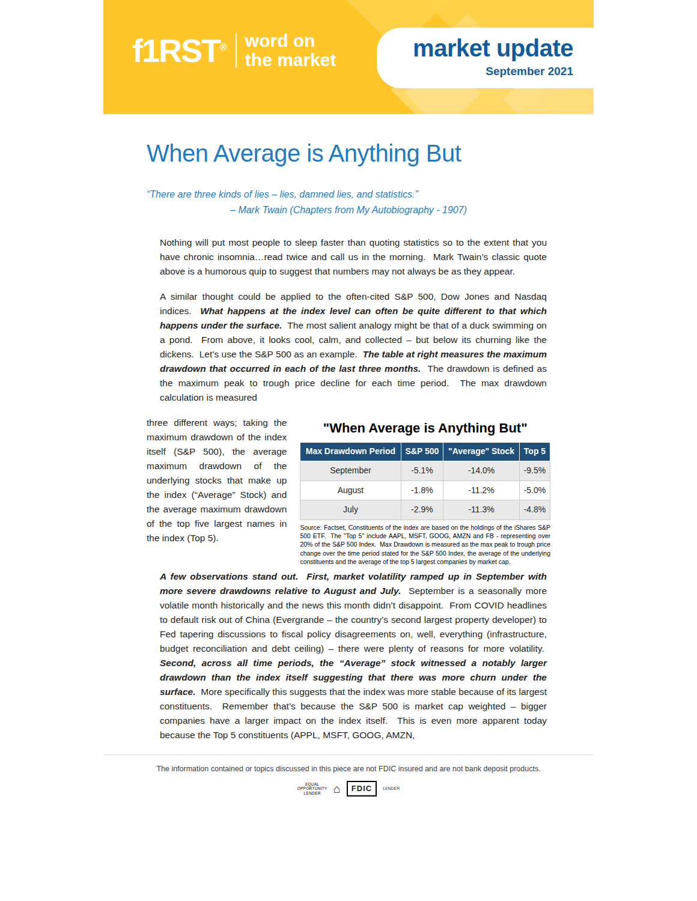f1RST®
word on
the market
market update
September 2021
When Average is Anything But
“There are three kinds of lies – lies, damned lies, and statistics.” – Mark Twain (Chapters from My Autobiography - 1907)
Nothing will put most people to sleep faster than quoting statistics so to the extent that you have chronic insomnia…read twice and call us in the morning. Mark Twain’s classic quote above is a humorous quip to suggest that numbers may not always be as they appear.
A similar thought could be applied to the often-cited S&P 500, Dow Jones and Nasdaq indices. What happens at the index level can often be quite different to that which happens under the surface. The most salient analogy might be that of a duck swimming on a pond. From above, it looks cool, calm, and collected – but below its churning like the dickens. Let’s use the S&P 500 as an example. The table at right measures the maximum drawdown that occurred in each of the last three months. The drawdown is defined as the maximum peak to trough price decline for each time period. The max drawdown calculation is measured
"When Average is Anything But"
| Max Drawdown Period | S&P 500 | "Average" Stock | Top 5 |
| --- | --- | --- | --- |
| September | -5.1% | -14.0% | -9.5% |
| August | -1.8% | -11.2% | -5.0% |
| July | -2.9% | -11.3% | -4.8% |
Source: Factset, Constituents of the index are based on the holdings of the iShares S&P 500 ETF. The "Top 5" include AAPL, MSFT, GOOG, AMZN and FB - representing over 20% of the S&P 500 Index. Max Drawdown is measured as the max peak to trough price change over the time period stated for the S&P 500 Index, the average of the underlying constituents and the average of the top 5 largest companies by market cap.
three different ways; taking the maximum drawdown of the index itself (S&P 500), the average maximum drawdown of the underlying stocks that make up the index (“Average” Stock) and the average maximum drawdown of the top five largest names in the index (Top 5).
A few observations stand out. First, market volatility ramped up in September with more severe drawdowns relative to August and July. September is a seasonally more volatile month historically and the news this month didn’t disappoint. From COVID headlines to default risk out of China (Evergrande – the country’s second largest property developer) to Fed tapering discussions to fiscal policy disagreements on, well, everything (infrastructure, budget reconciliation and debt ceiling) – there were plenty of reasons for more volatility. Second, across all time periods, the “Average” stock witnessed a notably larger drawdown than the index itself suggesting that there was more churn under the surface. More specifically this suggests that the index was more stable because of its largest constituents. Remember that’s because the S&P 500 is market cap weighted – bigger companies have a larger impact on the index itself. This is even more apparent today because the Top 5 constituents (APPL, MSFT, GOOG, AMZN,
The information contained or topics discussed in this piece are not FDIC insured and are not bank deposit products.
EQUAL
OPPORTUNITY
LENDER
⌂
FDIC
LENDER